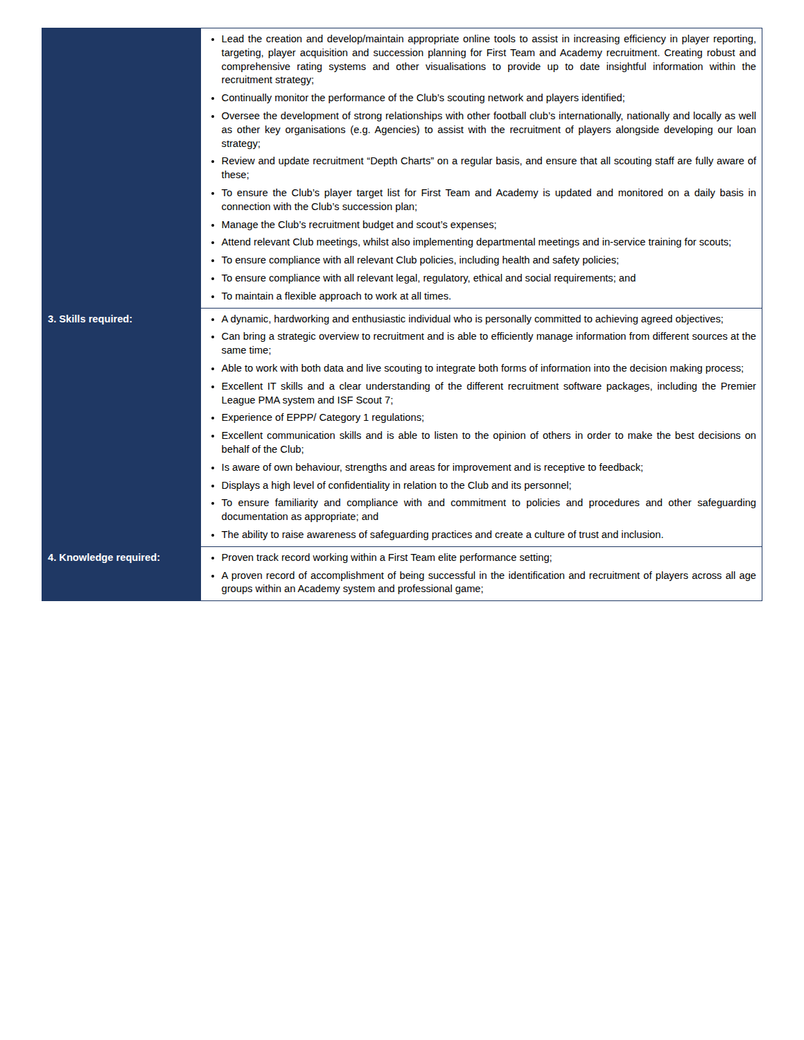| | Lead the creation and develop/maintain appropriate online tools to assist in increasing efficiency in player reporting, targeting, player acquisition and succession planning for First Team and Academy recruitment. Creating robust and comprehensive rating systems and other visualisations to provide up to date insightful information within the recruitment strategy; Continually monitor the performance of the Club’s scouting network and players identified; Oversee the development of strong relationships with other football club’s internationally, nationally and locally as well as other key organisations (e.g. Agencies) to assist with the recruitment of players alongside developing our loan strategy; Review and update recruitment “Depth Charts” on a regular basis, and ensure that all scouting staff are fully aware of these; To ensure the Club’s player target list for First Team and Academy is updated and monitored on a daily basis in connection with the Club’s succession plan; Manage the Club’s recruitment budget and scout’s expenses; Attend relevant Club meetings, whilst also implementing departmental meetings and in-service training for scouts; To ensure compliance with all relevant Club policies, including health and safety policies; To ensure compliance with all relevant legal, regulatory, ethical and social requirements; and To maintain a flexible approach to work at all times. |
| 3. Skills required: | A dynamic, hardworking and enthusiastic individual who is personally committed to achieving agreed objectives; Can bring a strategic overview to recruitment and is able to efficiently manage information from different sources at the same time; Able to work with both data and live scouting to integrate both forms of information into the decision making process; Excellent IT skills and a clear understanding of the different recruitment software packages, including the Premier League PMA system and ISF Scout 7; Experience of EPPP/ Category 1 regulations; Excellent communication skills and is able to listen to the opinion of others in order to make the best decisions on behalf of the Club; Is aware of own behaviour, strengths and areas for improvement and is receptive to feedback; Displays a high level of confidentiality in relation to the Club and its personnel; To ensure familiarity and compliance with and commitment to policies and procedures and other safeguarding documentation as appropriate; and The ability to raise awareness of safeguarding practices and create a culture of trust and inclusion. |
| 4. Knowledge required: | Proven track record working within a First Team elite performance setting; A proven record of accomplishment of being successful in the identification and recruitment of players across all age groups within an Academy system and professional game; |